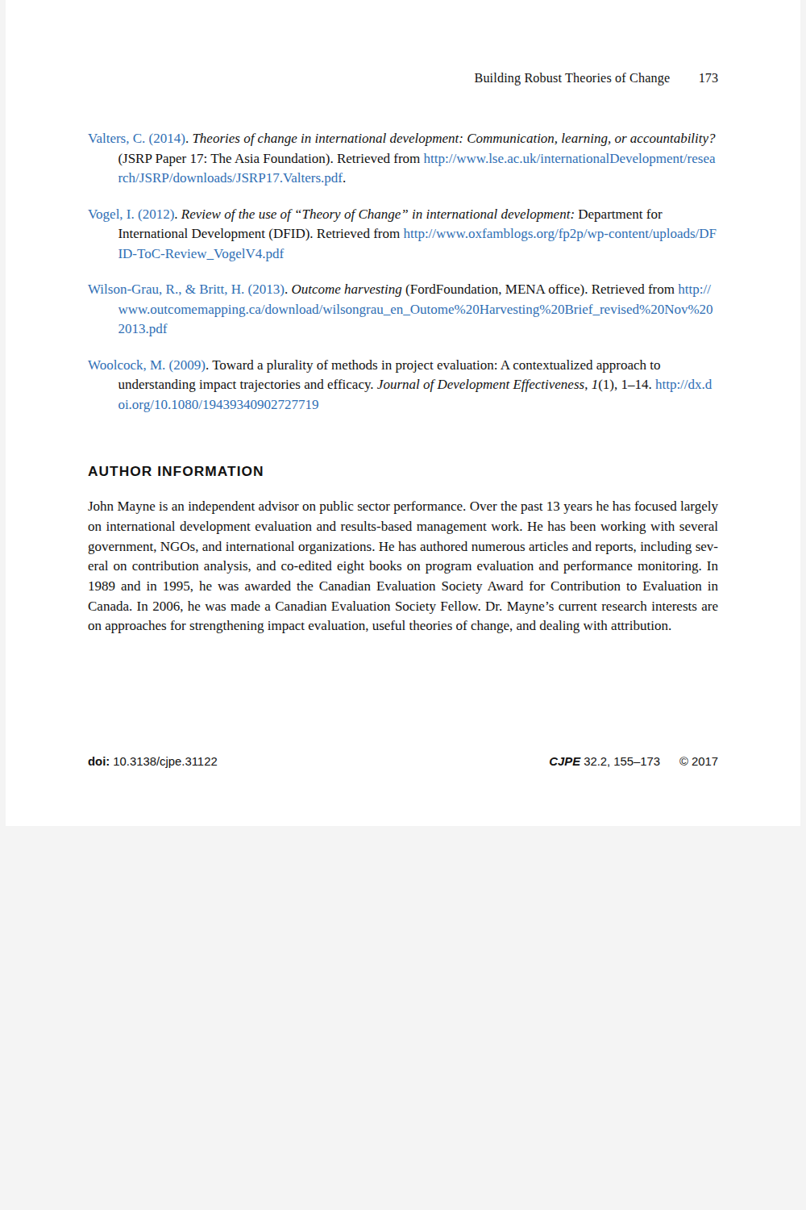Building Robust Theories of Change 173
Valters, C. (2014). Theories of change in international development: Communication, learning, or accountability? (JSRP Paper 17: The Asia Foundation). Retrieved from http://www.lse.ac.uk/internationalDevelopment/research/JSRP/downloads/JSRP17.Valters.pdf.
Vogel, I. (2012). Review of the use of “Theory of Change” in international development: Department for International Development (DFID). Retrieved from http://www.oxfamblogs.org/fp2p/wp-content/uploads/DFID-ToC-Review_VogelV4.pdf
Wilson-Grau, R., & Britt, H. (2013). Outcome harvesting (FordFoundation, MENA office). Retrieved from http://www.outcomemapping.ca/download/wilsongrau_en_Outome%20Harvesting%20Brief_revised%20Nov%202013.pdf
Woolcock, M. (2009). Toward a plurality of methods in project evaluation: A contextualized approach to understanding impact trajectories and efficacy. Journal of Development Effectiveness, 1(1), 1–14. http://dx.doi.org/10.1080/19439340902727719
Author Information
John Mayne is an independent advisor on public sector performance. Over the past 13 years he has focused largely on international development evaluation and results-based management work. He has been working with several government, NGOs, and international organizations. He has authored numerous articles and reports, including several on contribution analysis, and co-edited eight books on program evaluation and performance monitoring. In 1989 and in 1995, he was awarded the Canadian Evaluation Society Award for Contribution to Evaluation in Canada. In 2006, he was made a Canadian Evaluation Society Fellow. Dr. Mayne’s current research interests are on approaches for strengthening impact evaluation, useful theories of change, and dealing with attribution.
doi: 10.3138/cjpe.31122 CJPE 32.2, 155–173© 2017